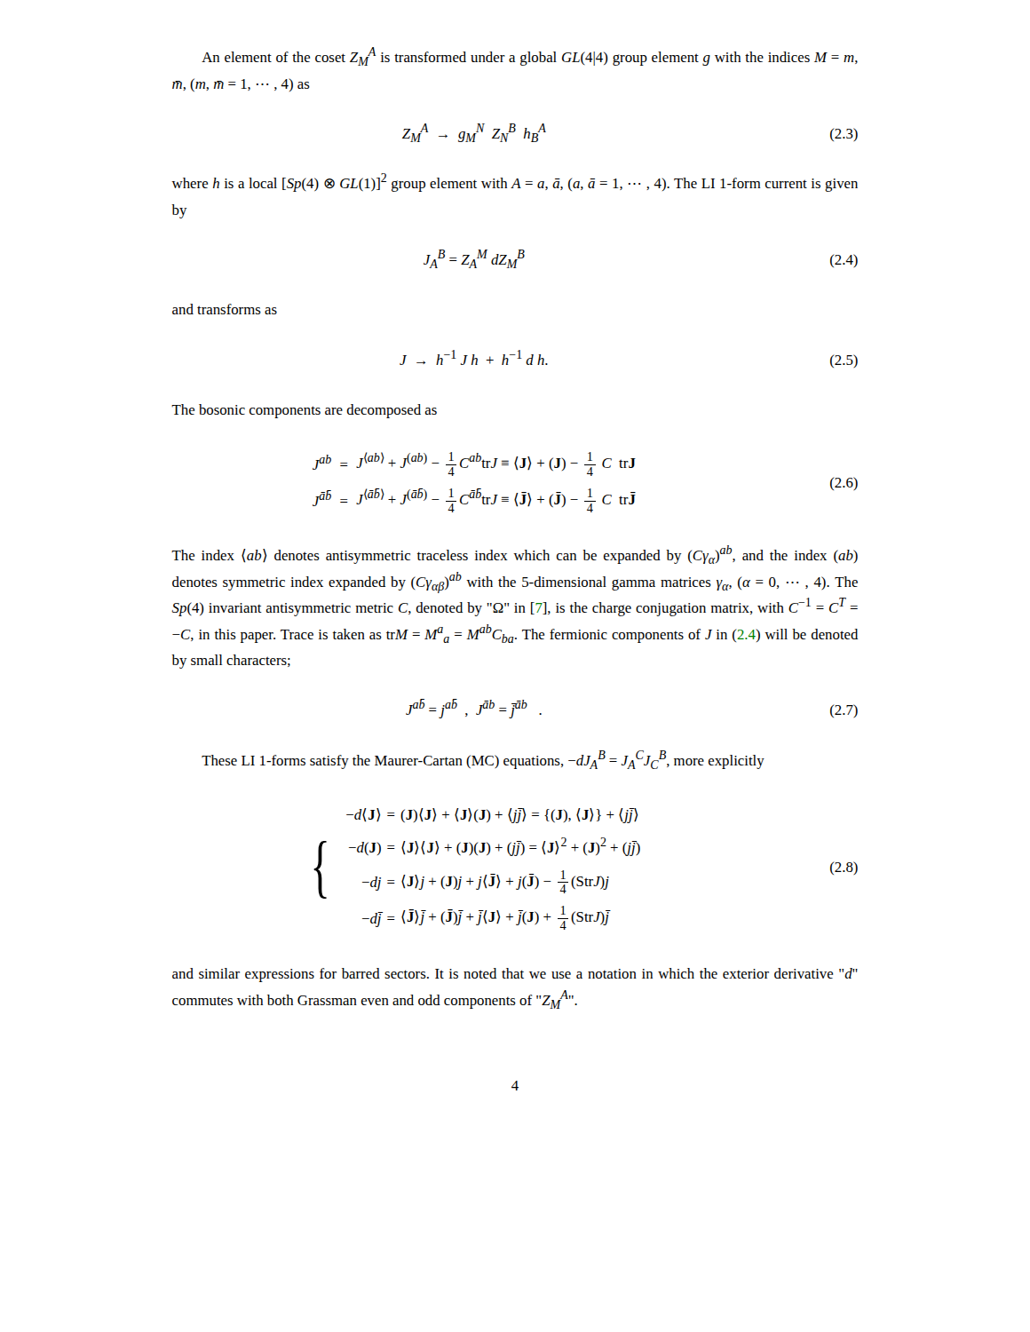An element of the coset ZMA is transformed under a global GL(4|4) group element g with the indices M = m, m̄, (m, m̄ = 1, ⋯ , 4) as
ZMA → gMN ZNB hBA
(2.3)
where h is a local [Sp(4) ⊗ GL(1)]2 group element with A = a, ā, (a, ā = 1, ⋯ , 4). The LI 1-form current is given by
JAB = ZAM dZMB
(2.4)
and transforms as
J → h−1 J h + h−1 d h.
(2.5)
The bosonic components are decomposed as
| J ab | = | J ⟨ ab ⟩ + J ( ab ) − 1 4 C ab tr J ≡ ⟨ J ⟩ + ( J ) − 1 4 C tr J |
| J āb̄ | = | J ⟨ āb̄ ⟩ + J ( āb̄ ) − 1 4 C āb̄ tr J ≡ ⟨ J̄ ⟩ + ( J̄ ) − 1 4 C tr J̄ |
(2.6)
The index ⟨ab⟩ denotes antisymmetric traceless index which can be expanded by (Cγα)ab, and the index (ab) denotes symmetric index expanded by (Cγαβ)ab with the 5-dimensional gamma matrices γα, (α = 0, ⋯ , 4). The Sp(4) invariant antisymmetric metric C, denoted by "Ω" in [7], is the charge conjugation matrix, with C−1 = CT = −C, in this paper. Trace is taken as trM = Maa = MabCba. The fermionic components of J in (2.4) will be denoted by small characters;
Jab̄ = jab̄ , Jāb = j̄āb .
(2.7)
These LI 1-forms satisfy the Maurer-Cartan (MC) equations, −dJAB = JACJCB, more explicitly
{
| − d ⟨ J ⟩ | = | ( J )⟨ J ⟩ + ⟨ J ⟩( J ) + ⟨ jj̄ ⟩ = {( J ), ⟨ J ⟩} + ⟨ jj̄ ⟩ |
| − d ( J ) | = | ⟨ J ⟩⟨ J ⟩ + ( J )( J ) + ( jj̄ ) = ⟨ J ⟩ 2 + ( J ) 2 + ( jj̄ ) |
| − dj | = | ⟨ J ⟩ j + ( J ) j + j ⟨ J̄ ⟩ + j ( J̄ ) − 1 4 (Str J ) j |
| − dj̄ | = | ⟨ J̄ ⟩ j̄ + ( J̄ ) j̄ + j̄ ⟨ J ⟩ + j̄ ( J ) + 1 4 (Str J ) j̄ |
(2.8)
and similar expressions for barred sectors. It is noted that we use a notation in which the exterior derivative "d" commutes with both Grassman even and odd components of "ZMA".
4